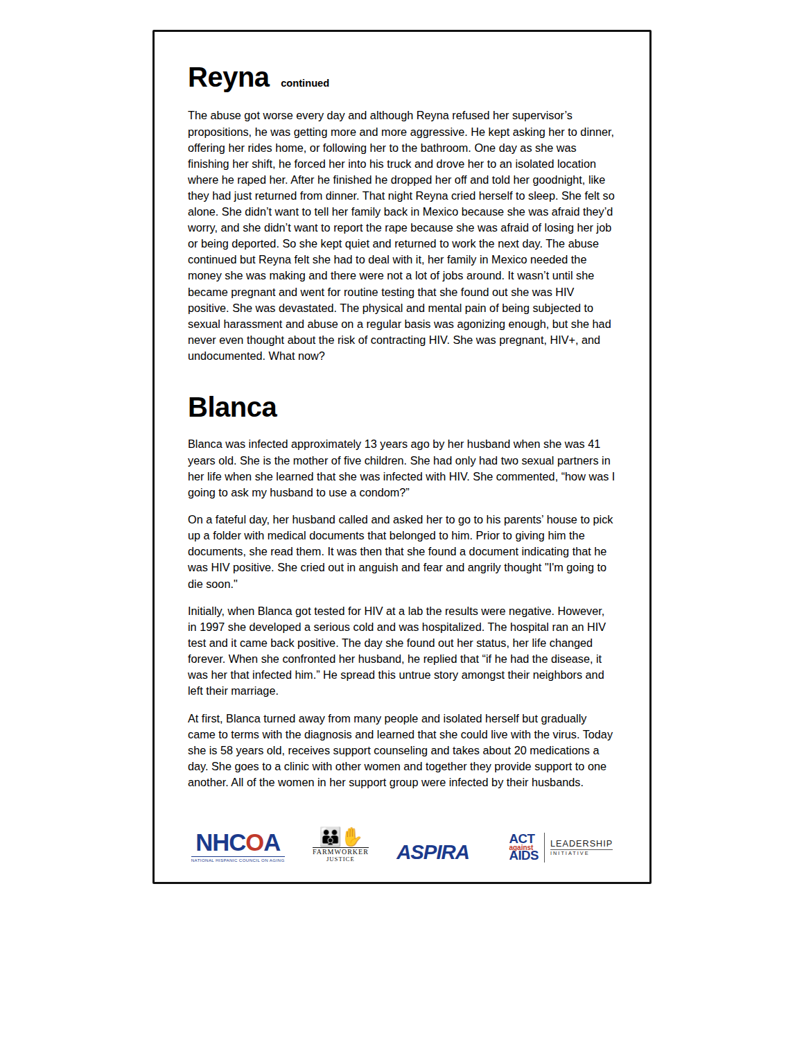Reyna continued
The abuse got worse every day and although Reyna refused her supervisor’s propositions, he was getting more and more aggressive. He kept asking her to dinner, offering her rides home, or following her to the bathroom. One day as she was finishing her shift, he forced her into his truck and drove her to an isolated location where he raped her. After he finished he dropped her off and told her goodnight, like they had just returned from dinner. That night Reyna cried herself to sleep. She felt so alone. She didn’t want to tell her family back in Mexico because she was afraid they’d worry, and she didn’t want to report the rape because she was afraid of losing her job or being deported. So she kept quiet and returned to work the next day. The abuse continued but Reyna felt she had to deal with it, her family in Mexico needed the money she was making and there were not a lot of jobs around. It wasn’t until she became pregnant and went for routine testing that she found out she was HIV positive. She was devastated. The physical and mental pain of being subjected to sexual harassment and abuse on a regular basis was agonizing enough, but she had never even thought about the risk of contracting HIV. She was pregnant, HIV+, and undocumented. What now?
Blanca
Blanca was infected approximately 13 years ago by her husband when she was 41 years old. She is the mother of five children. She had only had two sexual partners in her life when she learned that she was infected with HIV. She commented, “how was I going to ask my husband to use a condom?”
On a fateful day, her husband called and asked her to go to his parents’ house to pick up a folder with medical documents that belonged to him. Prior to giving him the documents, she read them. It was then that she found a document indicating that he was HIV positive. She cried out in anguish and fear and angrily thought "I'm going to die soon."
Initially, when Blanca got tested for HIV at a lab the results were negative. However, in 1997 she developed a serious cold and was hospitalized. The hospital ran an HIV test and it came back positive. The day she found out her status, her life changed forever. When she confronted her husband, he replied that “if he had the disease, it was her that infected him.” He spread this untrue story amongst their neighbors and left their marriage.
At first, Blanca turned away from many people and isolated herself but gradually came to terms with the diagnosis and learned that she could live with the virus. Today she is 58 years old, receives support counseling and takes about 20 medications a day. She goes to a clinic with other women and together they provide support to one another. All of the women in her support group were infected by their husbands.
NHCOA
NATIONAL HISPANIC COUNCIL ON AGING
👪✋
FARMWORKER
JUSTICE
ASPIRA
ACT
against
AIDS
LEADERSHIP
INITIATIVE